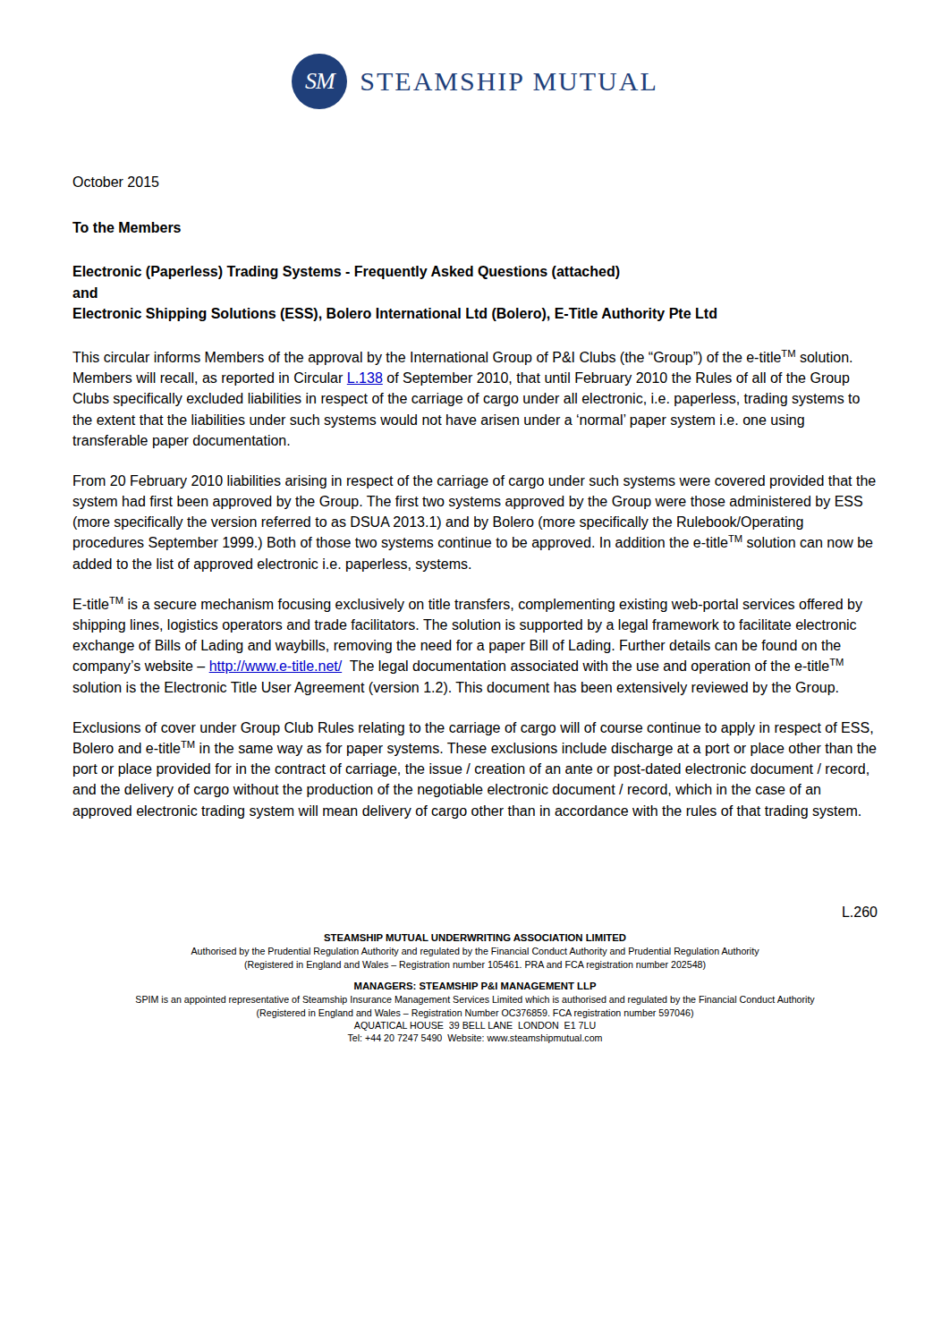SM
STEAMSHIP MUTUAL
October 2015
To the Members
Electronic (Paperless) Trading Systems - Frequently Asked Questions (attached)
and
Electronic Shipping Solutions (ESS), Bolero International Ltd (Bolero), E-Title Authority Pte Ltd
This circular informs Members of the approval by the International Group of P&I Clubs (the “Group”) of the e-titleTM solution. Members will recall, as reported in Circular L.138 of September 2010, that until February 2010 the Rules of all of the Group Clubs specifically excluded liabilities in respect of the carriage of cargo under all electronic, i.e. paperless, trading systems to the extent that the liabilities under such systems would not have arisen under a ‘normal’ paper system i.e. one using transferable paper documentation.
From 20 February 2010 liabilities arising in respect of the carriage of cargo under such systems were covered provided that the system had first been approved by the Group. The first two systems approved by the Group were those administered by ESS (more specifically the version referred to as DSUA 2013.1) and by Bolero (more specifically the Rulebook/Operating procedures September 1999.) Both of those two systems continue to be approved. In addition the e-titleTM solution can now be added to the list of approved electronic i.e. paperless, systems.
E-titleTM is a secure mechanism focusing exclusively on title transfers, complementing existing web-portal services offered by shipping lines, logistics operators and trade facilitators. The solution is supported by a legal framework to facilitate electronic exchange of Bills of Lading and waybills, removing the need for a paper Bill of Lading. Further details can be found on the company’s website – http://www.e-title.net/ The legal documentation associated with the use and operation of the e-titleTM solution is the Electronic Title User Agreement (version 1.2). This document has been extensively reviewed by the Group.
Exclusions of cover under Group Club Rules relating to the carriage of cargo will of course continue to apply in respect of ESS, Bolero and e-titleTM in the same way as for paper systems. These exclusions include discharge at a port or place other than the port or place provided for in the contract of carriage, the issue / creation of an ante or post-dated electronic document / record, and the delivery of cargo without the production of the negotiable electronic document / record, which in the case of an approved electronic trading system will mean delivery of cargo other than in accordance with the rules of that trading system.
L.260
STEAMSHIP MUTUAL UNDERWRITING ASSOCIATION LIMITED
Authorised by the Prudential Regulation Authority and regulated by the Financial Conduct Authority and Prudential Regulation Authority
(Registered in England and Wales – Registration number 105461. PRA and FCA registration number 202548)
MANAGERS: STEAMSHIP P&I MANAGEMENT LLP
SPIM is an appointed representative of Steamship Insurance Management Services Limited which is authorised and regulated by the Financial Conduct Authority
(Registered in England and Wales – Registration Number OC376859. FCA registration number 597046)
AQUATICAL HOUSE 39 BELL LANE LONDON E1 7LU
Tel: +44 20 7247 5490 Website: www.steamshipmutual.com